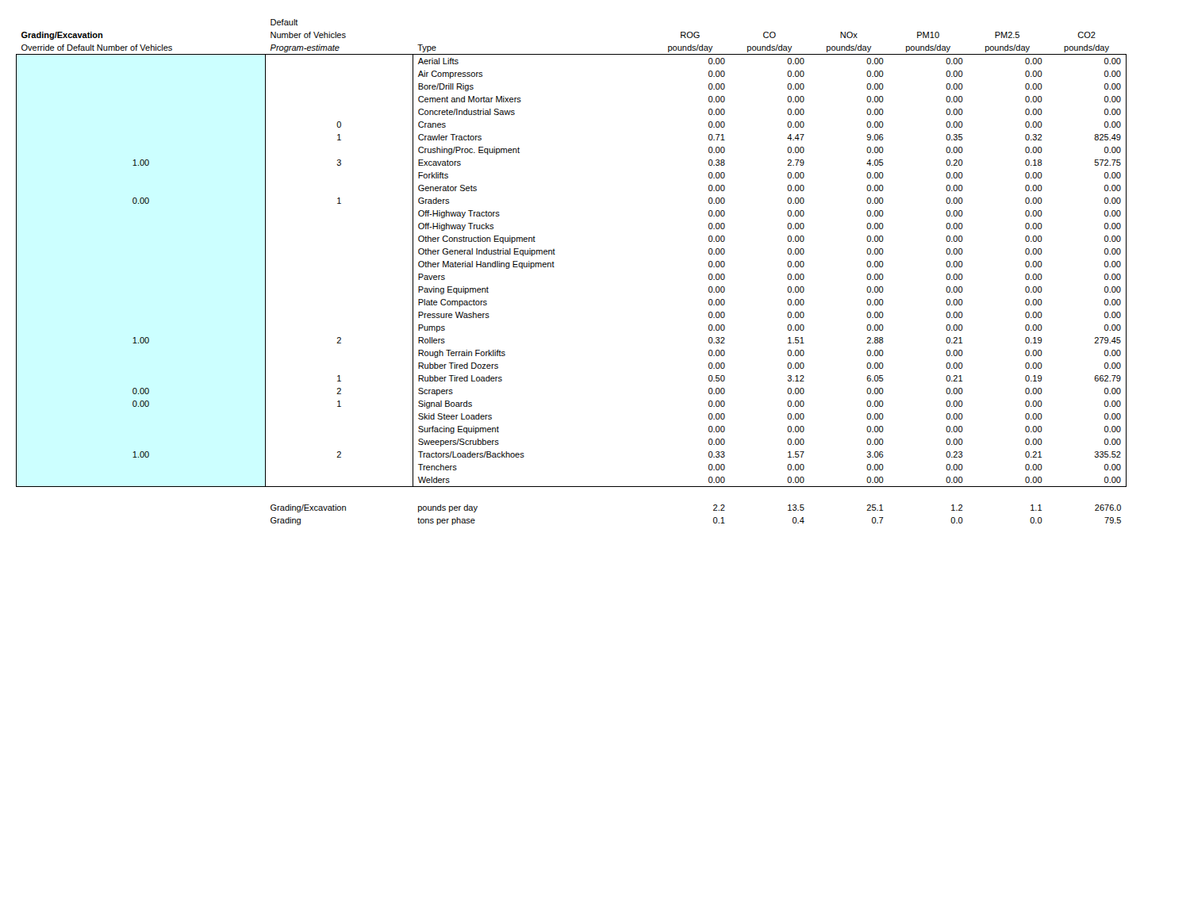| | Default | | | | | | | |
| --- | --- | --- | --- | --- | --- | --- | --- | --- |
| Grading/Excavation | Number of Vehicles | | ROG | CO | NOx | PM10 | PM2.5 | CO2 |
| Override of Default Number of Vehicles | Program-estimate | Type | pounds/day | pounds/day | pounds/day | pounds/day | pounds/day | pounds/day |
| | | Aerial Lifts | 0.00 | 0.00 | 0.00 | 0.00 | 0.00 | 0.00 |
| | | Air Compressors | 0.00 | 0.00 | 0.00 | 0.00 | 0.00 | 0.00 |
| | | Bore/Drill Rigs | 0.00 | 0.00 | 0.00 | 0.00 | 0.00 | 0.00 |
| | | Cement and Mortar Mixers | 0.00 | 0.00 | 0.00 | 0.00 | 0.00 | 0.00 |
| | | Concrete/Industrial Saws | 0.00 | 0.00 | 0.00 | 0.00 | 0.00 | 0.00 |
| | 0 | Cranes | 0.00 | 0.00 | 0.00 | 0.00 | 0.00 | 0.00 |
| | 1 | Crawler Tractors | 0.71 | 4.47 | 9.06 | 0.35 | 0.32 | 825.49 |
| | | Crushing/Proc. Equipment | 0.00 | 0.00 | 0.00 | 0.00 | 0.00 | 0.00 |
| 1.00 | 3 | Excavators | 0.38 | 2.79 | 4.05 | 0.20 | 0.18 | 572.75 |
| | | Forklifts | 0.00 | 0.00 | 0.00 | 0.00 | 0.00 | 0.00 |
| | | Generator Sets | 0.00 | 0.00 | 0.00 | 0.00 | 0.00 | 0.00 |
| 0.00 | 1 | Graders | 0.00 | 0.00 | 0.00 | 0.00 | 0.00 | 0.00 |
| | | Off-Highway Tractors | 0.00 | 0.00 | 0.00 | 0.00 | 0.00 | 0.00 |
| | | Off-Highway Trucks | 0.00 | 0.00 | 0.00 | 0.00 | 0.00 | 0.00 |
| | | Other Construction Equipment | 0.00 | 0.00 | 0.00 | 0.00 | 0.00 | 0.00 |
| | | Other General Industrial Equipment | 0.00 | 0.00 | 0.00 | 0.00 | 0.00 | 0.00 |
| | | Other Material Handling Equipment | 0.00 | 0.00 | 0.00 | 0.00 | 0.00 | 0.00 |
| | | Pavers | 0.00 | 0.00 | 0.00 | 0.00 | 0.00 | 0.00 |
| | | Paving Equipment | 0.00 | 0.00 | 0.00 | 0.00 | 0.00 | 0.00 |
| | | Plate Compactors | 0.00 | 0.00 | 0.00 | 0.00 | 0.00 | 0.00 |
| | | Pressure Washers | 0.00 | 0.00 | 0.00 | 0.00 | 0.00 | 0.00 |
| | | Pumps | 0.00 | 0.00 | 0.00 | 0.00 | 0.00 | 0.00 |
| 1.00 | 2 | Rollers | 0.32 | 1.51 | 2.88 | 0.21 | 0.19 | 279.45 |
| | | Rough Terrain Forklifts | 0.00 | 0.00 | 0.00 | 0.00 | 0.00 | 0.00 |
| | | Rubber Tired Dozers | 0.00 | 0.00 | 0.00 | 0.00 | 0.00 | 0.00 |
| | 1 | Rubber Tired Loaders | 0.50 | 3.12 | 6.05 | 0.21 | 0.19 | 662.79 |
| 0.00 | 2 | Scrapers | 0.00 | 0.00 | 0.00 | 0.00 | 0.00 | 0.00 |
| 0.00 | 1 | Signal Boards | 0.00 | 0.00 | 0.00 | 0.00 | 0.00 | 0.00 |
| | | Skid Steer Loaders | 0.00 | 0.00 | 0.00 | 0.00 | 0.00 | 0.00 |
| | | Surfacing Equipment | 0.00 | 0.00 | 0.00 | 0.00 | 0.00 | 0.00 |
| | | Sweepers/Scrubbers | 0.00 | 0.00 | 0.00 | 0.00 | 0.00 | 0.00 |
| 1.00 | 2 | Tractors/Loaders/Backhoes | 0.33 | 1.57 | 3.06 | 0.23 | 0.21 | 335.52 |
| | | Trenchers | 0.00 | 0.00 | 0.00 | 0.00 | 0.00 | 0.00 |
| | | Welders | 0.00 | 0.00 | 0.00 | 0.00 | 0.00 | 0.00 |
| | Grading/Excavation | pounds per day | 2.2 | 13.5 | 25.1 | 1.2 | 1.1 | 2676.0 |
| | Grading | tons per phase | 0.1 | 0.4 | 0.7 | 0.0 | 0.0 | 79.5 |